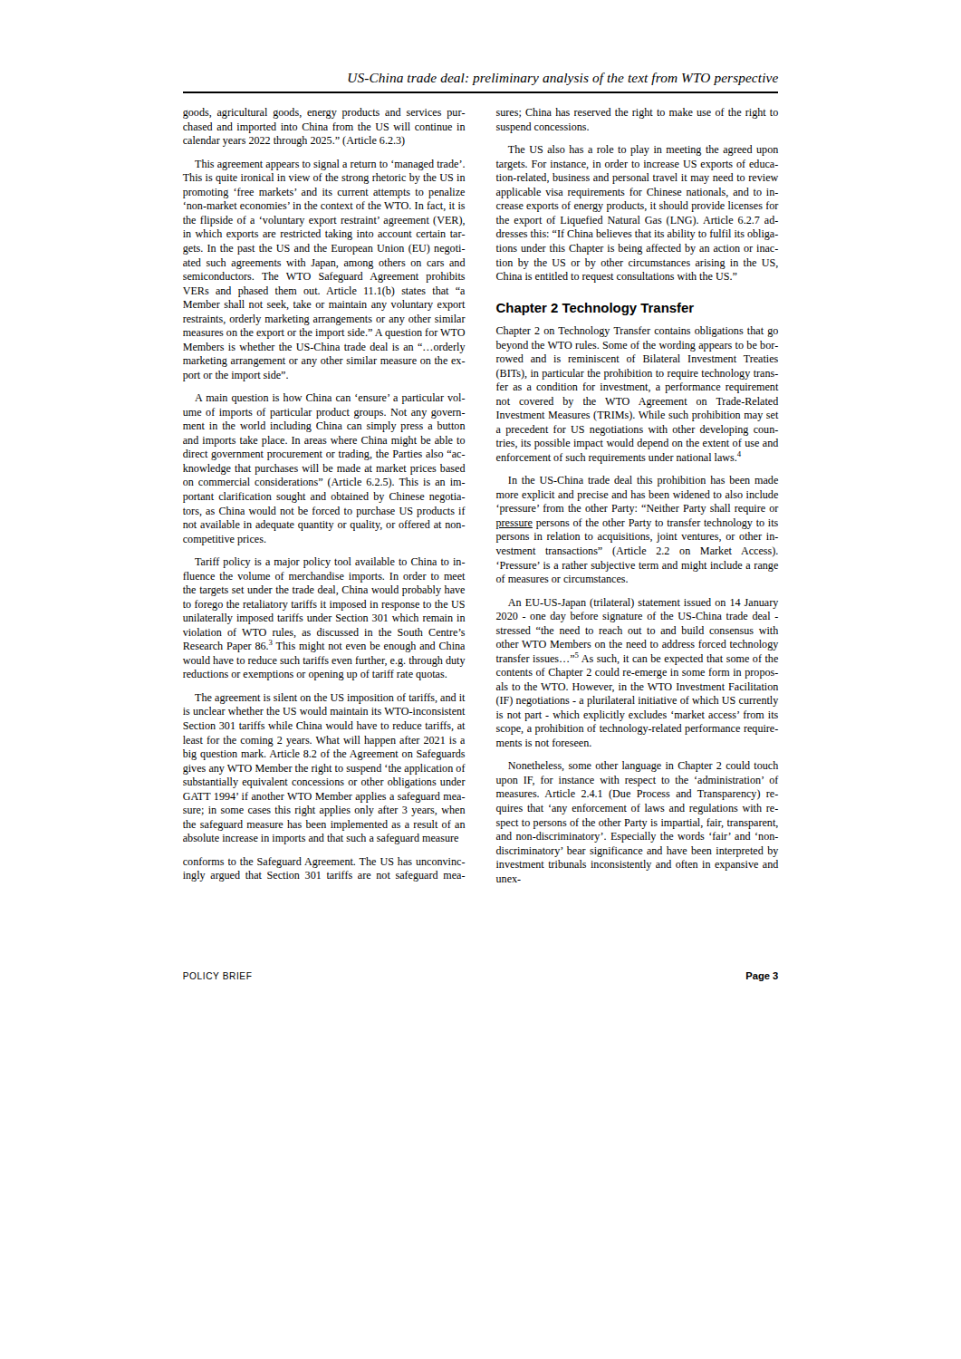US-China trade deal: preliminary analysis of the text from WTO perspective
goods, agricultural goods, energy products and services purchased and imported into China from the US will continue in calendar years 2022 through 2025.” (Article 6.2.3)
This agreement appears to signal a return to ‘managed trade’. This is quite ironical in view of the strong rhetoric by the US in promoting ‘free markets’ and its current attempts to penalize ‘non-market economies’ in the context of the WTO. In fact, it is the flipside of a ‘voluntary export restraint’ agreement (VER), in which exports are restricted taking into account certain targets. In the past the US and the European Union (EU) negotiated such agreements with Japan, among others on cars and semiconductors. The WTO Safeguard Agreement prohibits VERs and phased them out. Article 11.1(b) states that “a Member shall not seek, take or maintain any voluntary export restraints, orderly marketing arrangements or any other similar measures on the export or the import side.” A question for WTO Members is whether the US-China trade deal is an “…orderly marketing arrangement or any other similar measure on the export or the import side”.
A main question is how China can ‘ensure’ a particular volume of imports of particular product groups. Not any government in the world including China can simply press a button and imports take place. In areas where China might be able to direct government procurement or trading, the Parties also “acknowledge that purchases will be made at market prices based on commercial considerations” (Article 6.2.5). This is an important clarification sought and obtained by Chinese negotiators, as China would not be forced to purchase US products if not available in adequate quantity or quality, or offered at non-competitive prices.
Tariff policy is a major policy tool available to China to influence the volume of merchandise imports. In order to meet the targets set under the trade deal, China would probably have to forego the retaliatory tariffs it imposed in response to the US unilaterally imposed tariffs under Section 301 which remain in violation of WTO rules, as discussed in the South Centre’s Research Paper 86.3 This might not even be enough and China would have to reduce such tariffs even further, e.g. through duty reductions or exemptions or opening up of tariff rate quotas.
The agreement is silent on the US imposition of tariffs, and it is unclear whether the US would maintain its WTO-inconsistent Section 301 tariffs while China would have to reduce tariffs, at least for the coming 2 years. What will happen after 2021 is a big question mark. Article 8.2 of the Agreement on Safeguards gives any WTO Member the right to suspend ‘the application of substantially equivalent concessions or other obligations under GATT 1994’ if another WTO Member applies a safeguard measure; in some cases this right applies only after 3 years, when the safeguard measure has been implemented as a result of an absolute increase in imports and that such a safeguard measure
conforms to the Safeguard Agreement. The US has unconvincingly argued that Section 301 tariffs are not safeguard measures; China has reserved the right to make use of the right to suspend concessions.
The US also has a role to play in meeting the agreed upon targets. For instance, in order to increase US exports of education-related, business and personal travel it may need to review applicable visa requirements for Chinese nationals, and to increase exports of energy products, it should provide licenses for the export of Liquefied Natural Gas (LNG). Article 6.2.7 addresses this: “If China believes that its ability to fulfil its obligations under this Chapter is being affected by an action or inaction by the US or by other circumstances arising in the US, China is entitled to request consultations with the US.”
Chapter 2 Technology Transfer
Chapter 2 on Technology Transfer contains obligations that go beyond the WTO rules. Some of the wording appears to be borrowed and is reminiscent of Bilateral Investment Treaties (BITs), in particular the prohibition to require technology transfer as a condition for investment, a performance requirement not covered by the WTO Agreement on Trade-Related Investment Measures (TRIMs). While such prohibition may set a precedent for US negotiations with other developing countries, its possible impact would depend on the extent of use and enforcement of such requirements under national laws.4
In the US-China trade deal this prohibition has been made more explicit and precise and has been widened to also include ‘pressure’ from the other Party: “Neither Party shall require or pressure persons of the other Party to transfer technology to its persons in relation to acquisitions, joint ventures, or other investment transactions” (Article 2.2 on Market Access). ‘Pressure’ is a rather subjective term and might include a range of measures or circumstances.
An EU-US-Japan (trilateral) statement issued on 14 January 2020 - one day before signature of the US-China trade deal - stressed “the need to reach out to and build consensus with other WTO Members on the need to address forced technology transfer issues…”5 As such, it can be expected that some of the contents of Chapter 2 could re-emerge in some form in proposals to the WTO. However, in the WTO Investment Facilitation (IF) negotiations - a plurilateral initiative of which US currently is not part - which explicitly excludes ‘market access’ from its scope, a prohibition of technology-related performance requirements is not foreseen.
Nonetheless, some other language in Chapter 2 could touch upon IF, for instance with respect to the ‘administration’ of measures. Article 2.4.1 (Due Process and Transparency) requires that ‘any enforcement of laws and regulations with respect to persons of the other Party is impartial, fair, transparent, and non-discriminatory’. Especially the words ‘fair’ and ‘non-discriminatory’ bear significance and have been interpreted by investment tribunals inconsistently and often in expansive and unex-
Policy Brief
Page 3